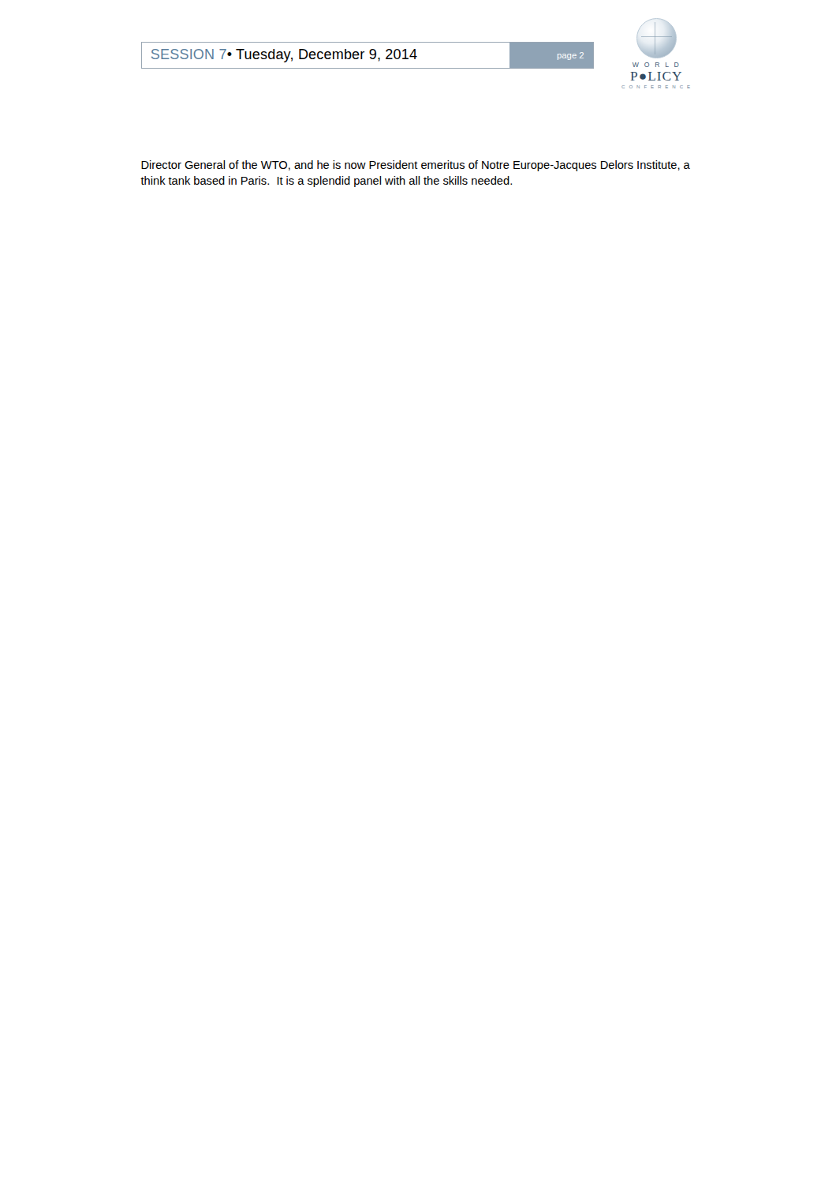SESSION 7• Tuesday, December 9, 2014
page 2
W O R L D
P●LICY
C O N F E R E N C E
Director General of the WTO, and he is now President emeritus of Notre Europe-Jacques Delors Institute, a think tank based in Paris. It is a splendid panel with all the skills needed.